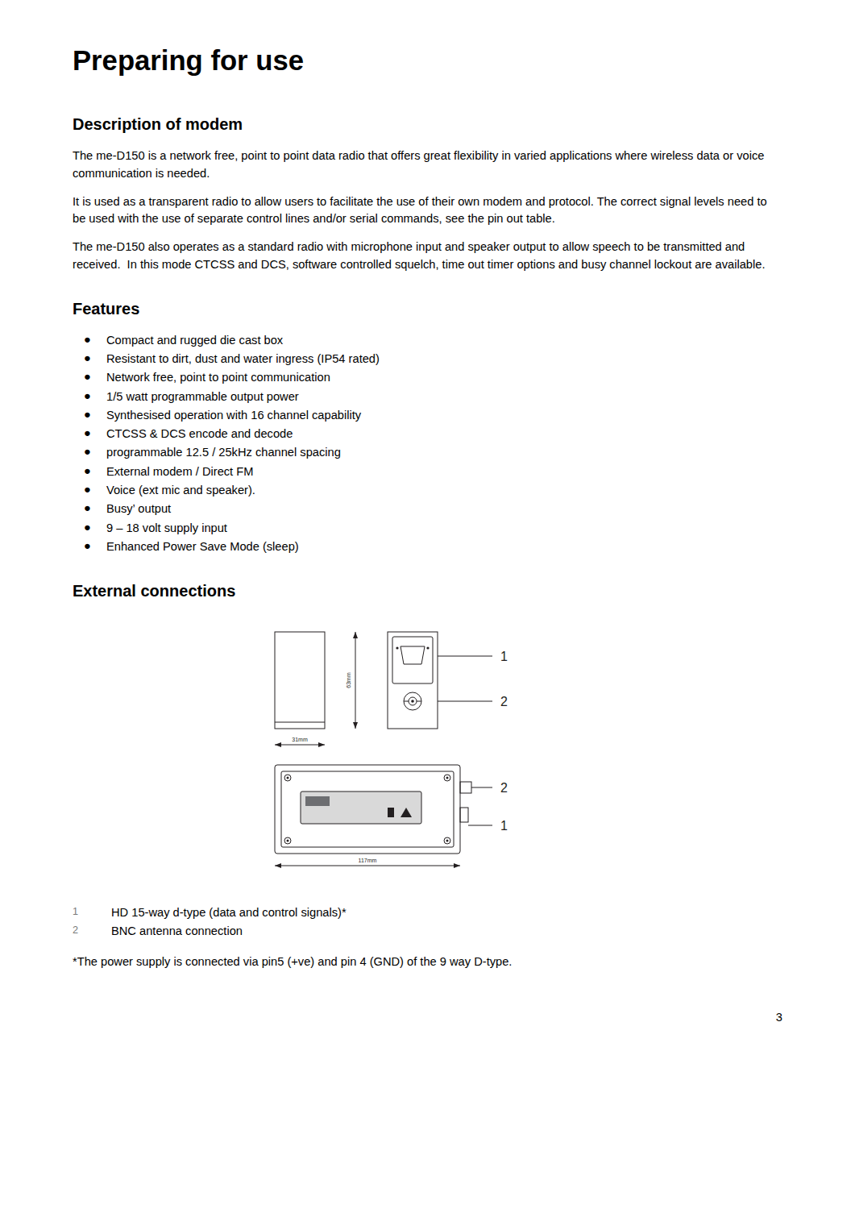Preparing for use
Description of modem
The me-D150 is a network free, point to point data radio that offers great flexibility in varied applications where wireless data or voice communication is needed.
It is used as a transparent radio to allow users to facilitate the use of their own modem and protocol. The correct signal levels need to be used with the use of separate control lines and/or serial commands, see the pin out table.
The me-D150 also operates as a standard radio with microphone input and speaker output to allow speech to be transmitted and received. In this mode CTCSS and DCS, software controlled squelch, time out timer options and busy channel lockout are available.
Features
Compact and rugged die cast box
Resistant to dirt, dust and water ingress (IP54 rated)
Network free, point to point communication
1/5 watt programmable output power
Synthesised operation with 16 channel capability
CTCSS & DCS encode and decode
programmable 12.5 / 25kHz channel spacing
External modem / Direct FM
Voice (ext mic and speaker).
Busy’ output
9 – 18 volt supply input
Enhanced Power Save Mode (sleep)
External connections
31mm 63mm 1 2 117mm 2 1
| 1 | HD 15-way d-type (data and control signals)* |
| 2 | BNC antenna connection |
*The power supply is connected via pin5 (+ve) and pin 4 (GND) of the 9 way D-type.
3